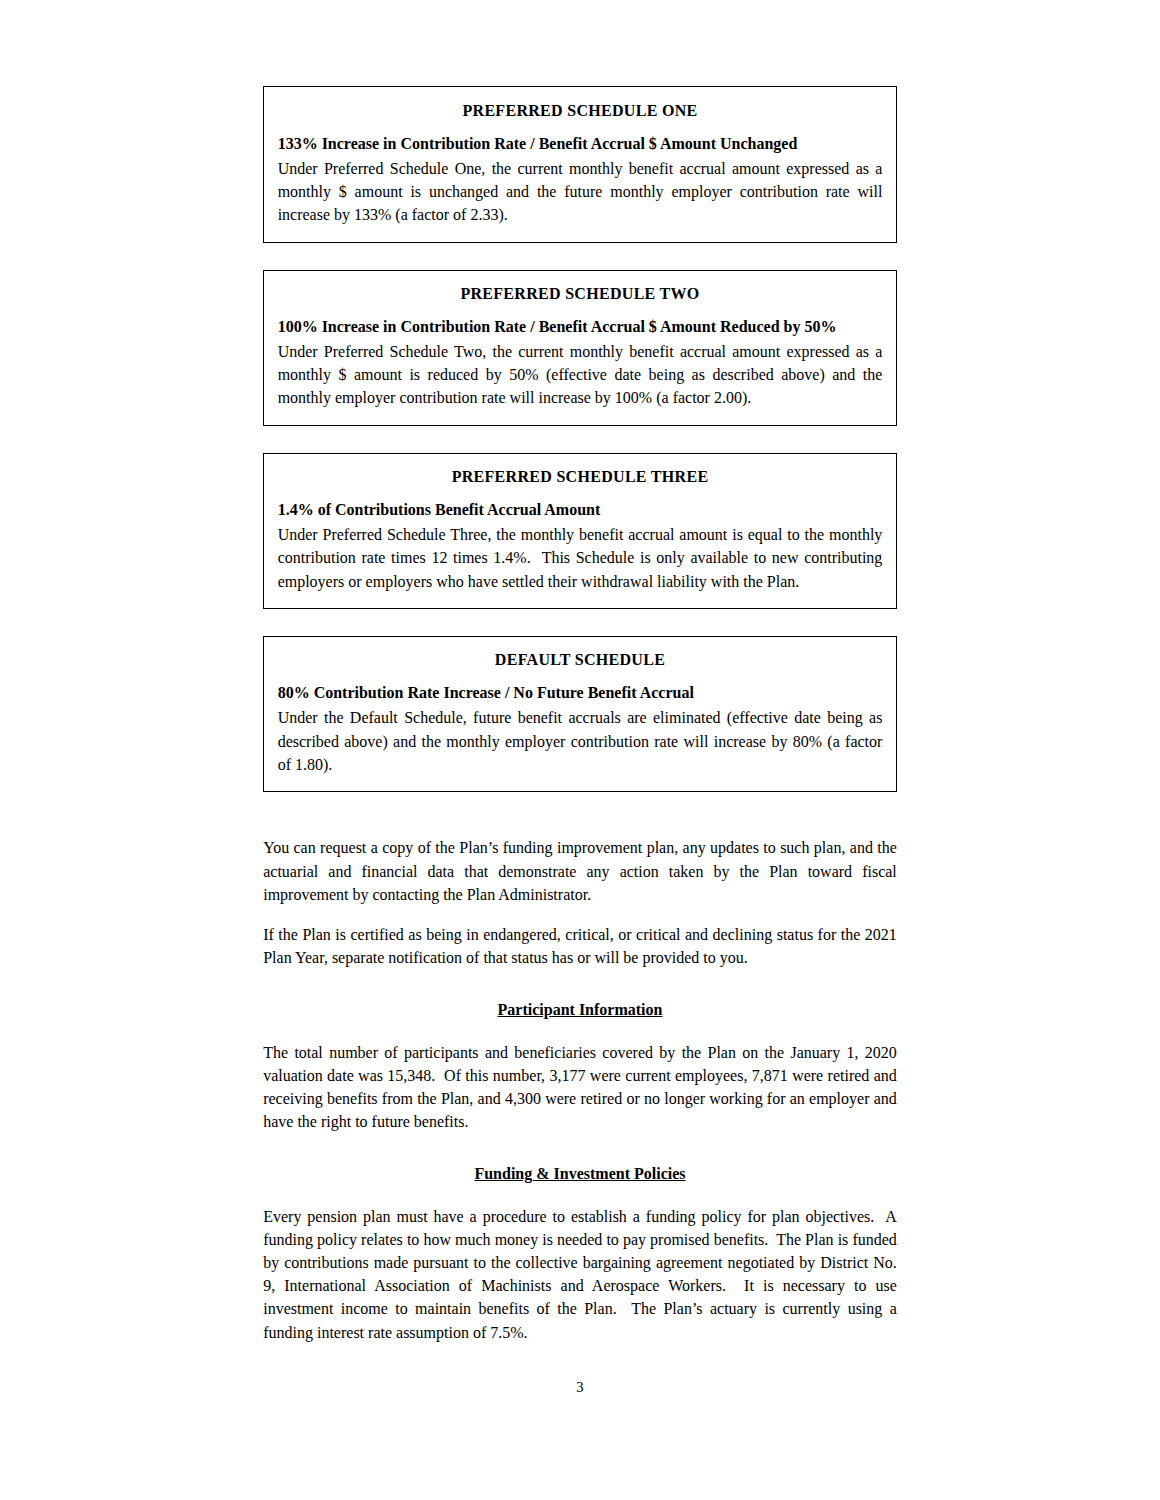PREFERRED SCHEDULE ONE
133% Increase in Contribution Rate / Benefit Accrual $ Amount Unchanged
Under Preferred Schedule One, the current monthly benefit accrual amount expressed as a monthly $ amount is unchanged and the future monthly employer contribution rate will increase by 133% (a factor of 2.33).
PREFERRED SCHEDULE TWO
100% Increase in Contribution Rate / Benefit Accrual $ Amount Reduced by 50%
Under Preferred Schedule Two, the current monthly benefit accrual amount expressed as a monthly $ amount is reduced by 50% (effective date being as described above) and the monthly employer contribution rate will increase by 100% (a factor 2.00).
PREFERRED SCHEDULE THREE
1.4% of Contributions Benefit Accrual Amount
Under Preferred Schedule Three, the monthly benefit accrual amount is equal to the monthly contribution rate times 12 times 1.4%. This Schedule is only available to new contributing employers or employers who have settled their withdrawal liability with the Plan.
DEFAULT SCHEDULE
80% Contribution Rate Increase / No Future Benefit Accrual
Under the Default Schedule, future benefit accruals are eliminated (effective date being as described above) and the monthly employer contribution rate will increase by 80% (a factor of 1.80).
You can request a copy of the Plan’s funding improvement plan, any updates to such plan, and the actuarial and financial data that demonstrate any action taken by the Plan toward fiscal improvement by contacting the Plan Administrator.
If the Plan is certified as being in endangered, critical, or critical and declining status for the 2021 Plan Year, separate notification of that status has or will be provided to you.
Participant Information
The total number of participants and beneficiaries covered by the Plan on the January 1, 2020 valuation date was 15,348. Of this number, 3,177 were current employees, 7,871 were retired and receiving benefits from the Plan, and 4,300 were retired or no longer working for an employer and have the right to future benefits.
Funding & Investment Policies
Every pension plan must have a procedure to establish a funding policy for plan objectives. A funding policy relates to how much money is needed to pay promised benefits. The Plan is funded by contributions made pursuant to the collective bargaining agreement negotiated by District No. 9, International Association of Machinists and Aerospace Workers. It is necessary to use investment income to maintain benefits of the Plan. The Plan’s actuary is currently using a funding interest rate assumption of 7.5%.
3